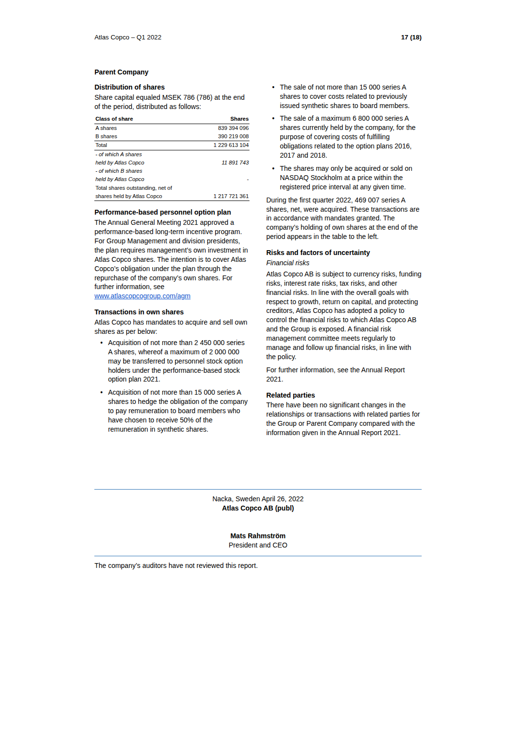Atlas Copco – Q1 2022
17 (18)
Parent Company
Distribution of shares
Share capital equaled MSEK 786 (786) at the end of the period, distributed as follows:
| Class of share | Shares |
| --- | --- |
| A shares | 839 394 096 |
| B shares | 390 219 008 |
| Total | 1 229 613 104 |
| - of which A shares | |
| held by Atlas Copco | 11 891 743 |
| - of which B shares | |
| held by Atlas Copco | - |
| Total shares outstanding, net of | |
| shares held by Atlas Copco | 1 217 721 361 |
Performance-based personnel option plan
The Annual General Meeting 2021 approved a performance-based long-term incentive program. For Group Management and division presidents, the plan requires management’s own investment in Atlas Copco shares. The intention is to cover Atlas Copco’s obligation under the plan through the repurchase of the company’s own shares. For further information, see
www.atlascopcogroup.com/agm
Transactions in own shares
Atlas Copco has mandates to acquire and sell own shares as per below:
Acquisition of not more than 2 450 000 series A shares, whereof a maximum of 2 000 000 may be transferred to personnel stock option holders under the performance-based stock option plan 2021.
Acquisition of not more than 15 000 series A shares to hedge the obligation of the company to pay remuneration to board members who have chosen to receive 50% of the remuneration in synthetic shares.
The sale of not more than 15 000 series A shares to cover costs related to previously issued synthetic shares to board members.
The sale of a maximum 6 800 000 series A shares currently held by the company, for the purpose of covering costs of fulfilling obligations related to the option plans 2016, 2017 and 2018.
The shares may only be acquired or sold on NASDAQ Stockholm at a price within the registered price interval at any given time.
During the first quarter 2022, 469 007 series A shares, net, were acquired. These transactions are in accordance with mandates granted. The company’s holding of own shares at the end of the period appears in the table to the left.
Risks and factors of uncertainty
Financial risks
Atlas Copco AB is subject to currency risks, funding risks, interest rate risks, tax risks, and other financial risks. In line with the overall goals with respect to growth, return on capital, and protecting creditors, Atlas Copco has adopted a policy to control the financial risks to which Atlas Copco AB and the Group is exposed. A financial risk management committee meets regularly to manage and follow up financial risks, in line with the policy.
For further information, see the Annual Report 2021.
Related parties
There have been no significant changes in the relationships or transactions with related parties for the Group or Parent Company compared with the information given in the Annual Report 2021.
Nacka, Sweden April 26, 2022
Atlas Copco AB (publ)
Mats Rahmström
President and CEO
The company’s auditors have not reviewed this report.